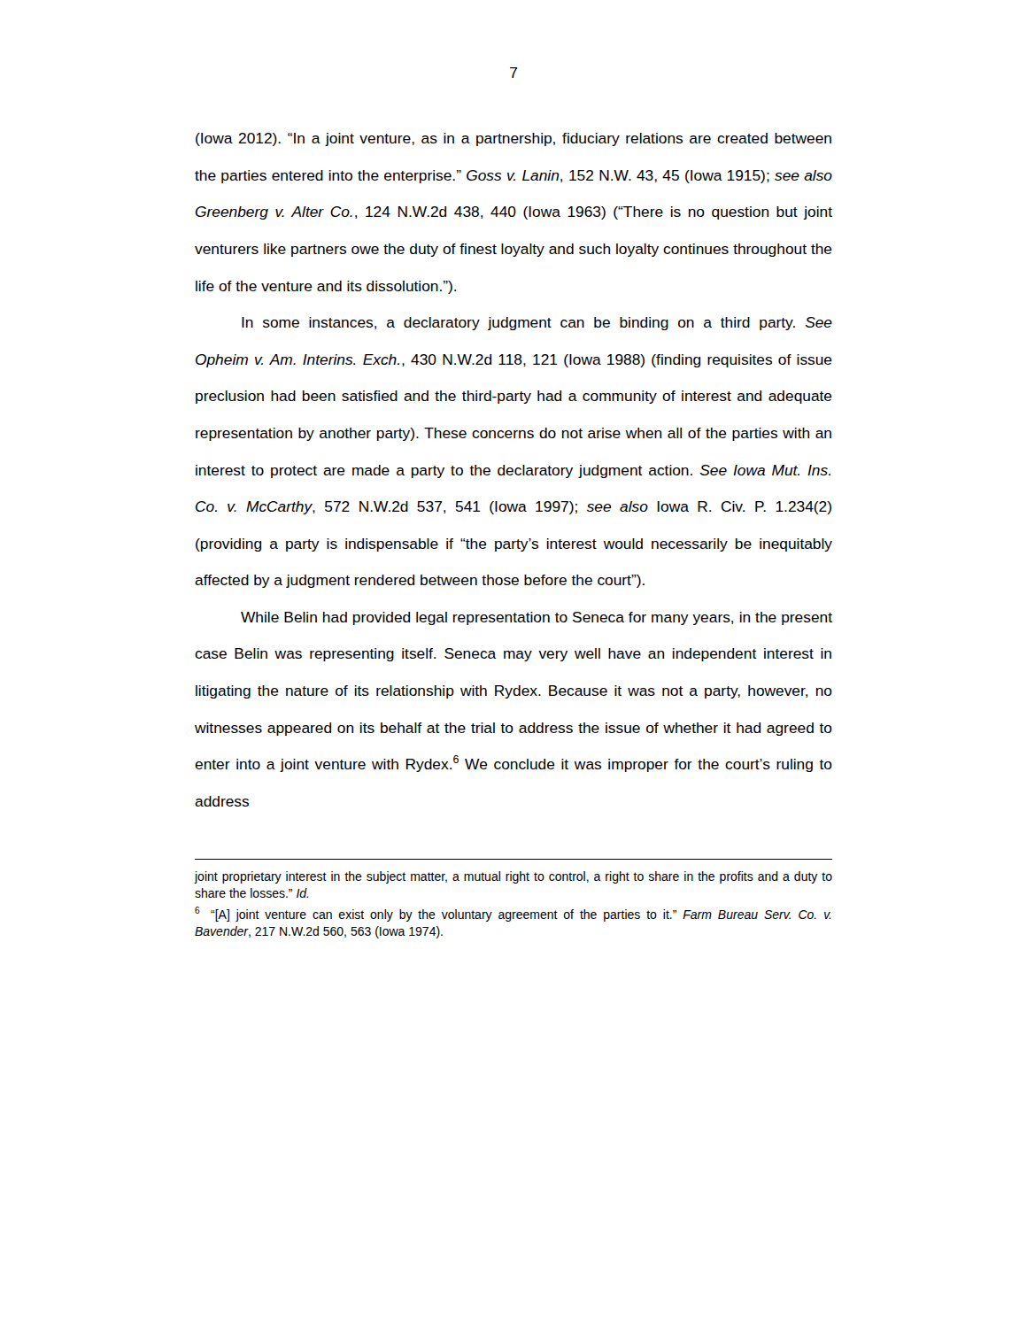7
(Iowa 2012). “In a joint venture, as in a partnership, fiduciary relations are created between the parties entered into the enterprise.” Goss v. Lanin, 152 N.W. 43, 45 (Iowa 1915); see also Greenberg v. Alter Co., 124 N.W.2d 438, 440 (Iowa 1963) (“There is no question but joint venturers like partners owe the duty of finest loyalty and such loyalty continues throughout the life of the venture and its dissolution.”).
In some instances, a declaratory judgment can be binding on a third party. See Opheim v. Am. Interins. Exch., 430 N.W.2d 118, 121 (Iowa 1988) (finding requisites of issue preclusion had been satisfied and the third-party had a community of interest and adequate representation by another party). These concerns do not arise when all of the parties with an interest to protect are made a party to the declaratory judgment action. See Iowa Mut. Ins. Co. v. McCarthy, 572 N.W.2d 537, 541 (Iowa 1997); see also Iowa R. Civ. P. 1.234(2) (providing a party is indispensable if “the party’s interest would necessarily be inequitably affected by a judgment rendered between those before the court”).
While Belin had provided legal representation to Seneca for many years, in the present case Belin was representing itself. Seneca may very well have an independent interest in litigating the nature of its relationship with Rydex. Because it was not a party, however, no witnesses appeared on its behalf at the trial to address the issue of whether it had agreed to enter into a joint venture with Rydex.6 We conclude it was improper for the court’s ruling to address
joint proprietary interest in the subject matter, a mutual right to control, a right to share in the profits and a duty to share the losses.” Id.
6 “[A] joint venture can exist only by the voluntary agreement of the parties to it.” Farm Bureau Serv. Co. v. Bavender, 217 N.W.2d 560, 563 (Iowa 1974).